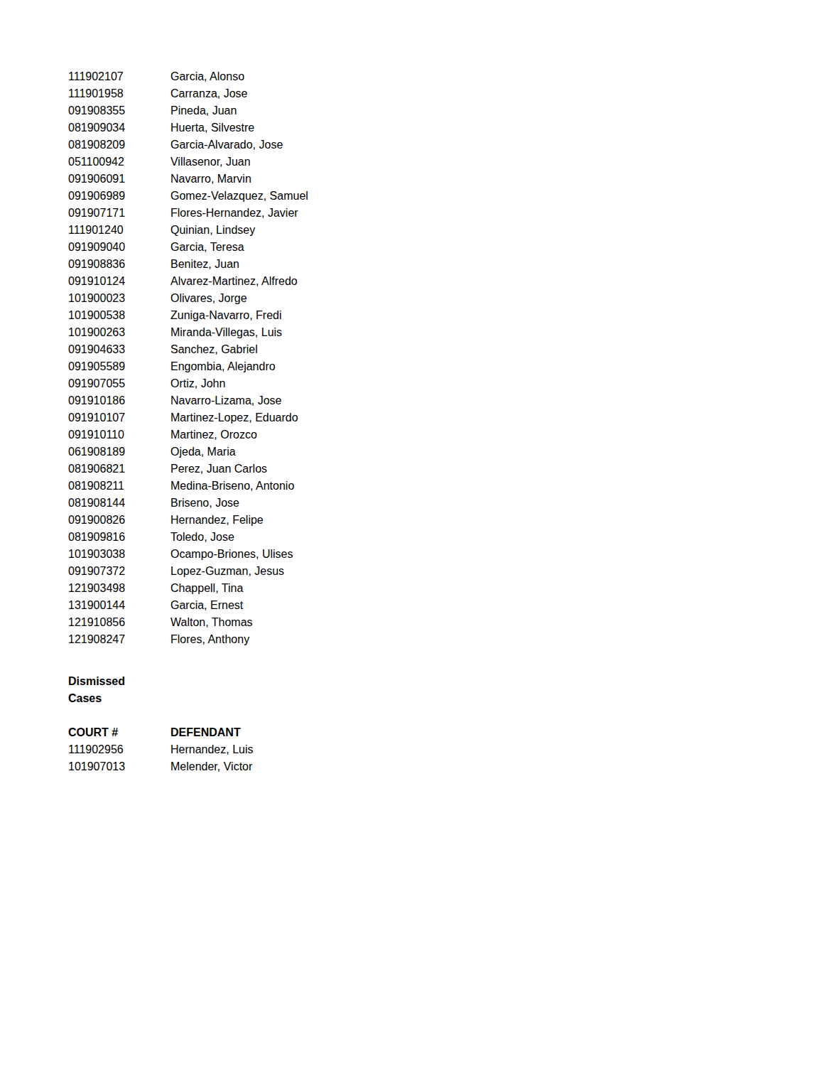| 111902107 | Garcia, Alonso |
| 111901958 | Carranza, Jose |
| 091908355 | Pineda, Juan |
| 081909034 | Huerta, Silvestre |
| 081908209 | Garcia-Alvarado, Jose |
| 051100942 | Villasenor, Juan |
| 091906091 | Navarro, Marvin |
| 091906989 | Gomez-Velazquez, Samuel |
| 091907171 | Flores-Hernandez, Javier |
| 111901240 | Quinian, Lindsey |
| 091909040 | Garcia, Teresa |
| 091908836 | Benitez, Juan |
| 091910124 | Alvarez-Martinez, Alfredo |
| 101900023 | Olivares, Jorge |
| 101900538 | Zuniga-Navarro, Fredi |
| 101900263 | Miranda-Villegas, Luis |
| 091904633 | Sanchez, Gabriel |
| 091905589 | Engombia, Alejandro |
| 091907055 | Ortiz, John |
| 091910186 | Navarro-Lizama, Jose |
| 091910107 | Martinez-Lopez, Eduardo |
| 091910110 | Martinez, Orozco |
| 061908189 | Ojeda, Maria |
| 081906821 | Perez, Juan Carlos |
| 081908211 | Medina-Briseno, Antonio |
| 081908144 | Briseno, Jose |
| 091900826 | Hernandez, Felipe |
| 081909816 | Toledo, Jose |
| 101903038 | Ocampo-Briones, Ulises |
| 091907372 | Lopez-Guzman, Jesus |
| 121903498 | Chappell, Tina |
| 131900144 | Garcia, Ernest |
| 121910856 | Walton, Thomas |
| 121908247 | Flores, Anthony |
Dismissed
Cases
| COURT # | DEFENDANT |
| 111902956 | Hernandez, Luis |
| 101907013 | Melender, Victor |